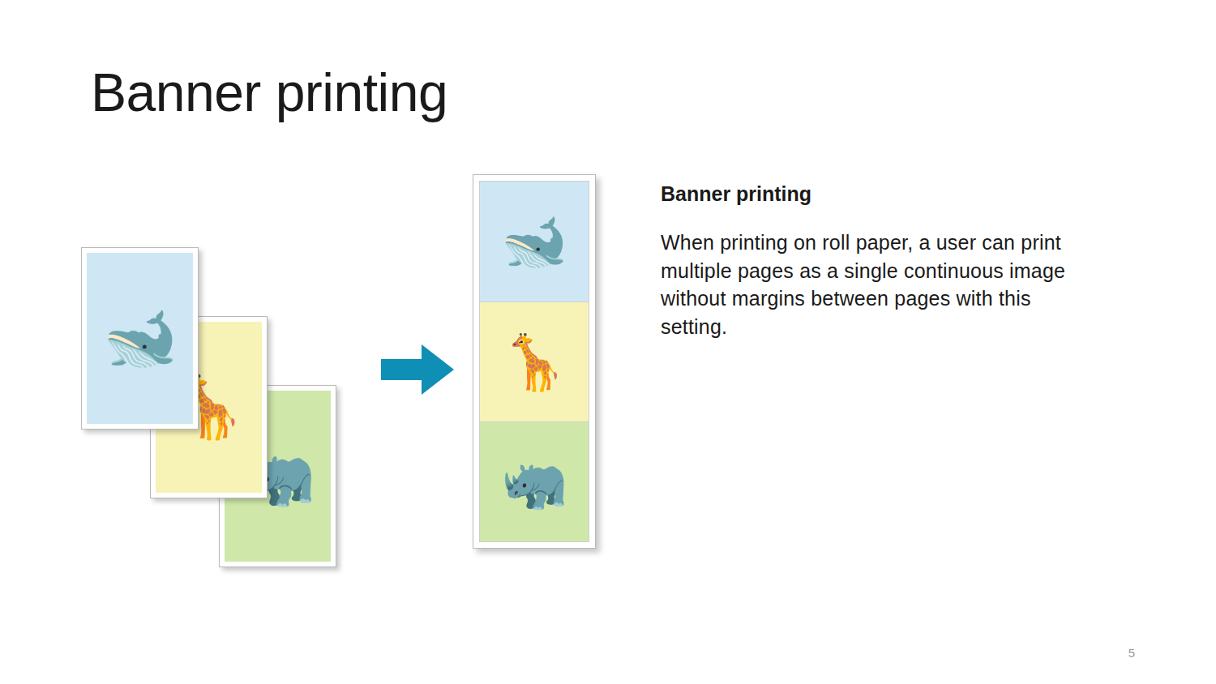Banner printing
🦏
🦒
🐋
🐋
🦒
🦏
Banner printing
When printing on roll paper, a user can print multiple pages as a single continuous image without margins between pages with this setting.
5